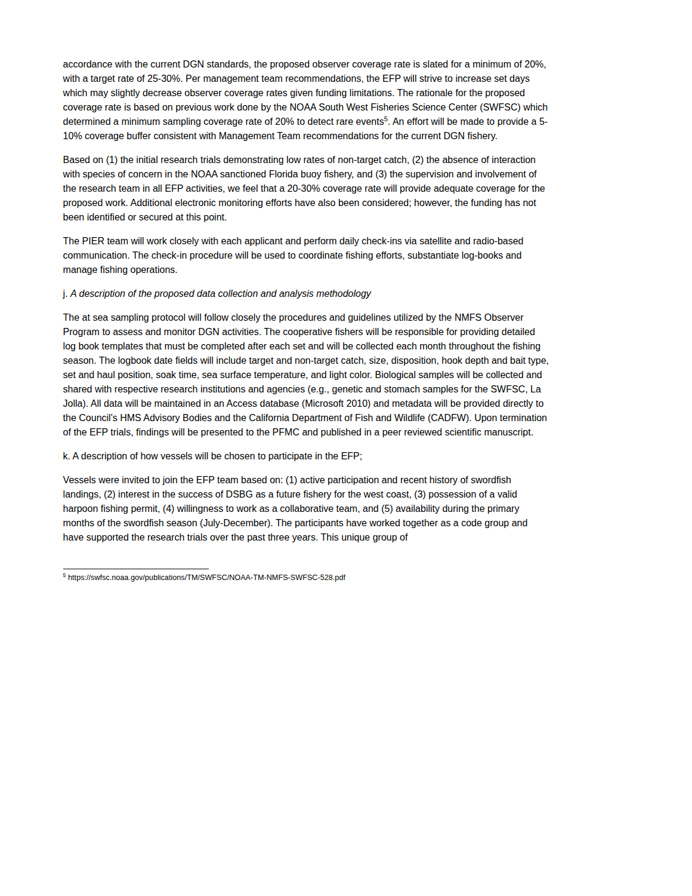accordance with the current DGN standards, the proposed observer coverage rate is slated for a minimum of 20%, with a target rate of 25-30%. Per management team recommendations, the EFP will strive to increase set days which may slightly decrease observer coverage rates given funding limitations. The rationale for the proposed coverage rate is based on previous work done by the NOAA South West Fisheries Science Center (SWFSC) which determined a minimum sampling coverage rate of 20% to detect rare events5. An effort will be made to provide a 5-10% coverage buffer consistent with Management Team recommendations for the current DGN fishery.
Based on (1) the initial research trials demonstrating low rates of non-target catch, (2) the absence of interaction with species of concern in the NOAA sanctioned Florida buoy fishery, and (3) the supervision and involvement of the research team in all EFP activities, we feel that a 20-30% coverage rate will provide adequate coverage for the proposed work. Additional electronic monitoring efforts have also been considered; however, the funding has not been identified or secured at this point.
The PIER team will work closely with each applicant and perform daily check-ins via satellite and radio-based communication. The check-in procedure will be used to coordinate fishing efforts, substantiate log-books and manage fishing operations.
j. A description of the proposed data collection and analysis methodology
The at sea sampling protocol will follow closely the procedures and guidelines utilized by the NMFS Observer Program to assess and monitor DGN activities. The cooperative fishers will be responsible for providing detailed log book templates that must be completed after each set and will be collected each month throughout the fishing season. The logbook date fields will include target and non-target catch, size, disposition, hook depth and bait type, set and haul position, soak time, sea surface temperature, and light color. Biological samples will be collected and shared with respective research institutions and agencies (e.g., genetic and stomach samples for the SWFSC, La Jolla). All data will be maintained in an Access database (Microsoft 2010) and metadata will be provided directly to the Council's HMS Advisory Bodies and the California Department of Fish and Wildlife (CADFW). Upon termination of the EFP trials, findings will be presented to the PFMC and published in a peer reviewed scientific manuscript.
k. A description of how vessels will be chosen to participate in the EFP;
Vessels were invited to join the EFP team based on: (1) active participation and recent history of swordfish landings, (2) interest in the success of DSBG as a future fishery for the west coast, (3) possession of a valid harpoon fishing permit, (4) willingness to work as a collaborative team, and (5) availability during the primary months of the swordfish season (July-December). The participants have worked together as a code group and have supported the research trials over the past three years. This unique group of
5 https://swfsc.noaa.gov/publications/TM/SWFSC/NOAA-TM-NMFS-SWFSC-528.pdf